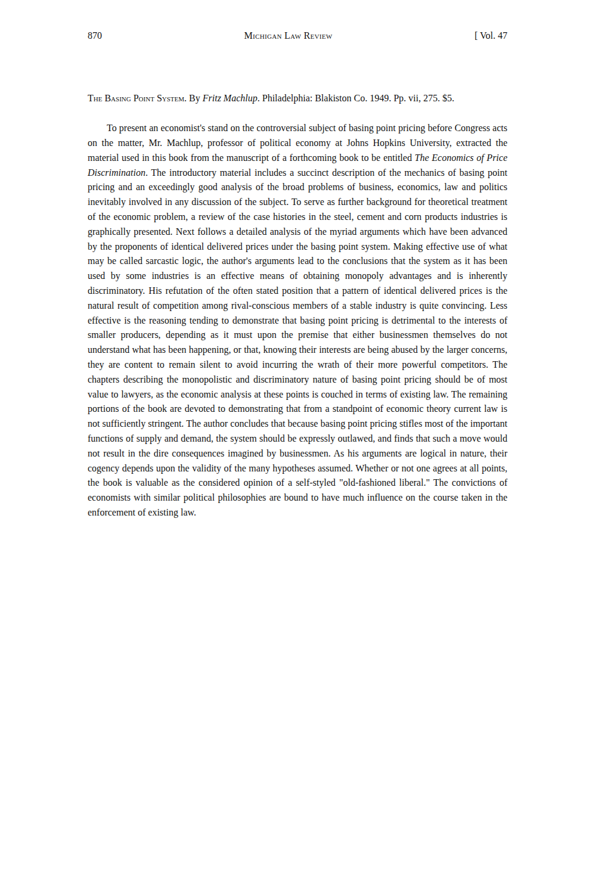870 Michigan Law Review [ Vol. 47
The Basing Point System. By Fritz Machlup. Philadelphia: Blakiston Co. 1949. Pp. vii, 275. $5.
To present an economist's stand on the controversial subject of basing point pricing before Congress acts on the matter, Mr. Machlup, professor of political economy at Johns Hopkins University, extracted the material used in this book from the manuscript of a forthcoming book to be entitled The Economics of Price Discrimination. The introductory material includes a succinct description of the mechanics of basing point pricing and an exceedingly good analysis of the broad problems of business, economics, law and politics inevitably involved in any discussion of the subject. To serve as further background for theoretical treatment of the economic problem, a review of the case histories in the steel, cement and corn products industries is graphically presented. Next follows a detailed analysis of the myriad arguments which have been advanced by the proponents of identical delivered prices under the basing point system. Making effective use of what may be called sarcastic logic, the author's arguments lead to the conclusions that the system as it has been used by some industries is an effective means of obtaining monopoly advantages and is inherently discriminatory. His refutation of the often stated position that a pattern of identical delivered prices is the natural result of competition among rival-conscious members of a stable industry is quite convincing. Less effective is the reasoning tending to demonstrate that basing point pricing is detrimental to the interests of smaller producers, depending as it must upon the premise that either businessmen themselves do not understand what has been happening, or that, knowing their interests are being abused by the larger concerns, they are content to remain silent to avoid incurring the wrath of their more powerful competitors. The chapters describing the monopolistic and discriminatory nature of basing point pricing should be of most value to lawyers, as the economic analysis at these points is couched in terms of existing law. The remaining portions of the book are devoted to demonstrating that from a standpoint of economic theory current law is not sufficiently stringent. The author concludes that because basing point pricing stifles most of the important functions of supply and demand, the system should be expressly outlawed, and finds that such a move would not result in the dire consequences imagined by businessmen. As his arguments are logical in nature, their cogency depends upon the validity of the many hypotheses assumed. Whether or not one agrees at all points, the book is valuable as the considered opinion of a self-styled "old-fashioned liberal." The convictions of economists with similar political philosophies are bound to have much influence on the course taken in the enforcement of existing law.